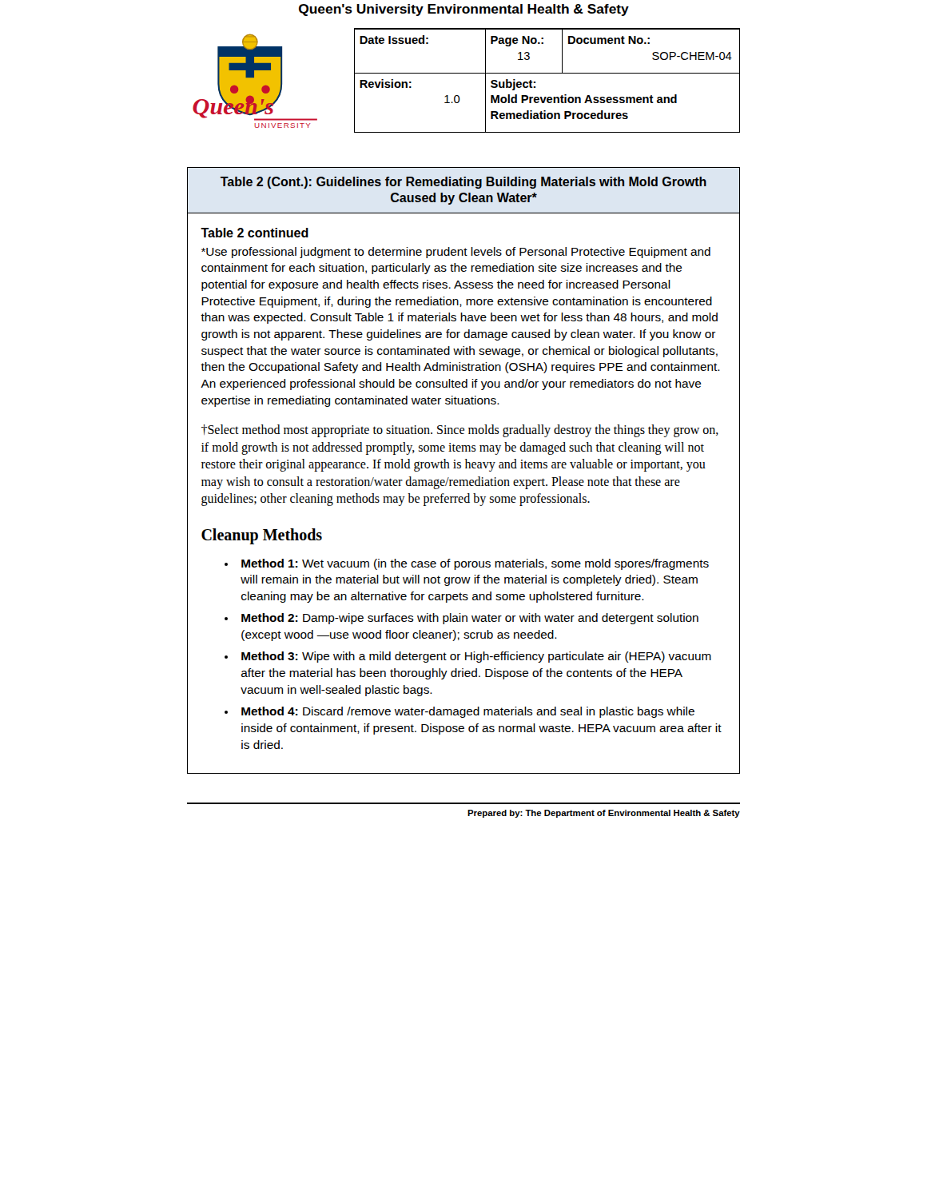Queen's University Environmental Health & Safety
| Date Issued: | Page No.: 13 | Document No.: SOP-CHEM-04 |
| Revision: 1.0 | Subject: Mold Prevention Assessment and Remediation Procedures |
Table 2 (Cont.): Guidelines for Remediating Building Materials with Mold Growth Caused by Clean Water*
Table 2 continued
*Use professional judgment to determine prudent levels of Personal Protective Equipment and containment for each situation, particularly as the remediation site size increases and the potential for exposure and health effects rises. Assess the need for increased Personal Protective Equipment, if, during the remediation, more extensive contamination is encountered than was expected. Consult Table 1 if materials have been wet for less than 48 hours, and mold growth is not apparent. These guidelines are for damage caused by clean water. If you know or suspect that the water source is contaminated with sewage, or chemical or biological pollutants, then the Occupational Safety and Health Administration (OSHA) requires PPE and containment. An experienced professional should be consulted if you and/or your remediators do not have expertise in remediating contaminated water situations.
†Select method most appropriate to situation. Since molds gradually destroy the things they grow on, if mold growth is not addressed promptly, some items may be damaged such that cleaning will not restore their original appearance. If mold growth is heavy and items are valuable or important, you may wish to consult a restoration/water damage/remediation expert. Please note that these are guidelines; other cleaning methods may be preferred by some professionals.
Cleanup Methods
Method 1: Wet vacuum (in the case of porous materials, some mold spores/fragments will remain in the material but will not grow if the material is completely dried). Steam cleaning may be an alternative for carpets and some upholstered furniture.
Method 2: Damp-wipe surfaces with plain water or with water and detergent solution (except wood —use wood floor cleaner); scrub as needed.
Method 3: Wipe with a mild detergent or High-efficiency particulate air (HEPA) vacuum after the material has been thoroughly dried. Dispose of the contents of the HEPA vacuum in well-sealed plastic bags.
Method 4: Discard /remove water-damaged materials and seal in plastic bags while inside of containment, if present. Dispose of as normal waste. HEPA vacuum area after it is dried.
Prepared by: The Department of Environmental Health & Safety